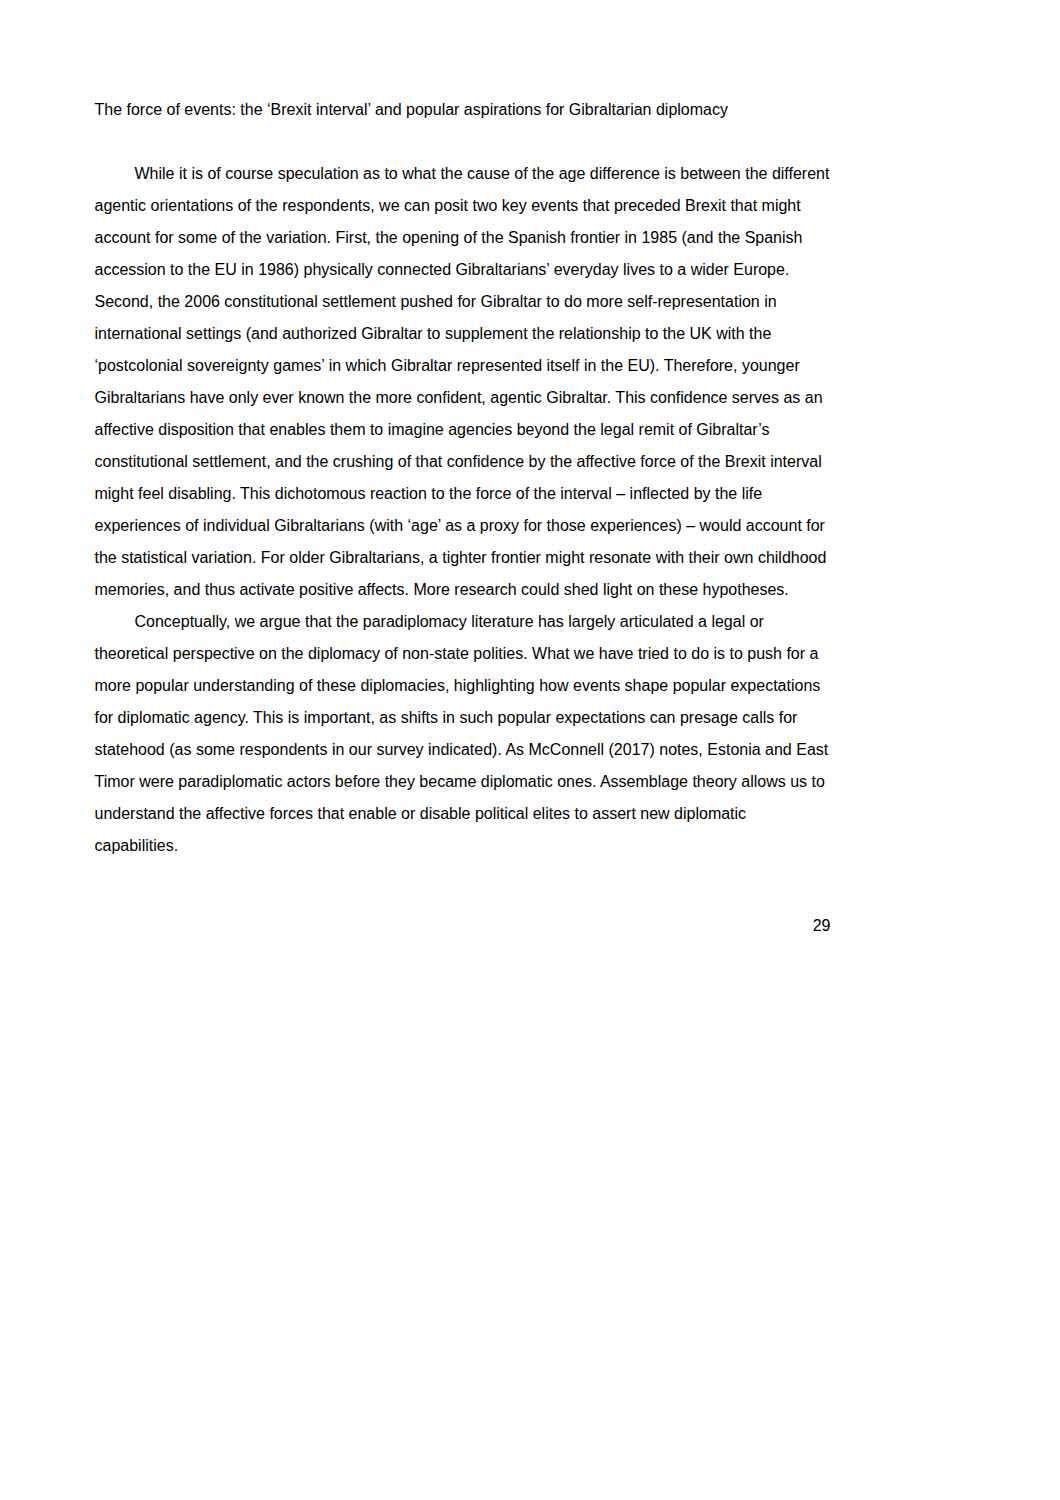The force of events: the ‘Brexit interval’ and popular aspirations for Gibraltarian diplomacy
While it is of course speculation as to what the cause of the age difference is between the different agentic orientations of the respondents, we can posit two key events that preceded Brexit that might account for some of the variation. First, the opening of the Spanish frontier in 1985 (and the Spanish accession to the EU in 1986) physically connected Gibraltarians’ everyday lives to a wider Europe. Second, the 2006 constitutional settlement pushed for Gibraltar to do more self-representation in international settings (and authorized Gibraltar to supplement the relationship to the UK with the ‘postcolonial sovereignty games’ in which Gibraltar represented itself in the EU). Therefore, younger Gibraltarians have only ever known the more confident, agentic Gibraltar. This confidence serves as an affective disposition that enables them to imagine agencies beyond the legal remit of Gibraltar’s constitutional settlement, and the crushing of that confidence by the affective force of the Brexit interval might feel disabling. This dichotomous reaction to the force of the interval – inflected by the life experiences of individual Gibraltarians (with ‘age’ as a proxy for those experiences) – would account for the statistical variation. For older Gibraltarians, a tighter frontier might resonate with their own childhood memories, and thus activate positive affects. More research could shed light on these hypotheses.
Conceptually, we argue that the paradiplomacy literature has largely articulated a legal or theoretical perspective on the diplomacy of non-state polities. What we have tried to do is to push for a more popular understanding of these diplomacies, highlighting how events shape popular expectations for diplomatic agency. This is important, as shifts in such popular expectations can presage calls for statehood (as some respondents in our survey indicated). As McConnell (2017) notes, Estonia and East Timor were paradiplomatic actors before they became diplomatic ones. Assemblage theory allows us to understand the affective forces that enable or disable political elites to assert new diplomatic capabilities.
29